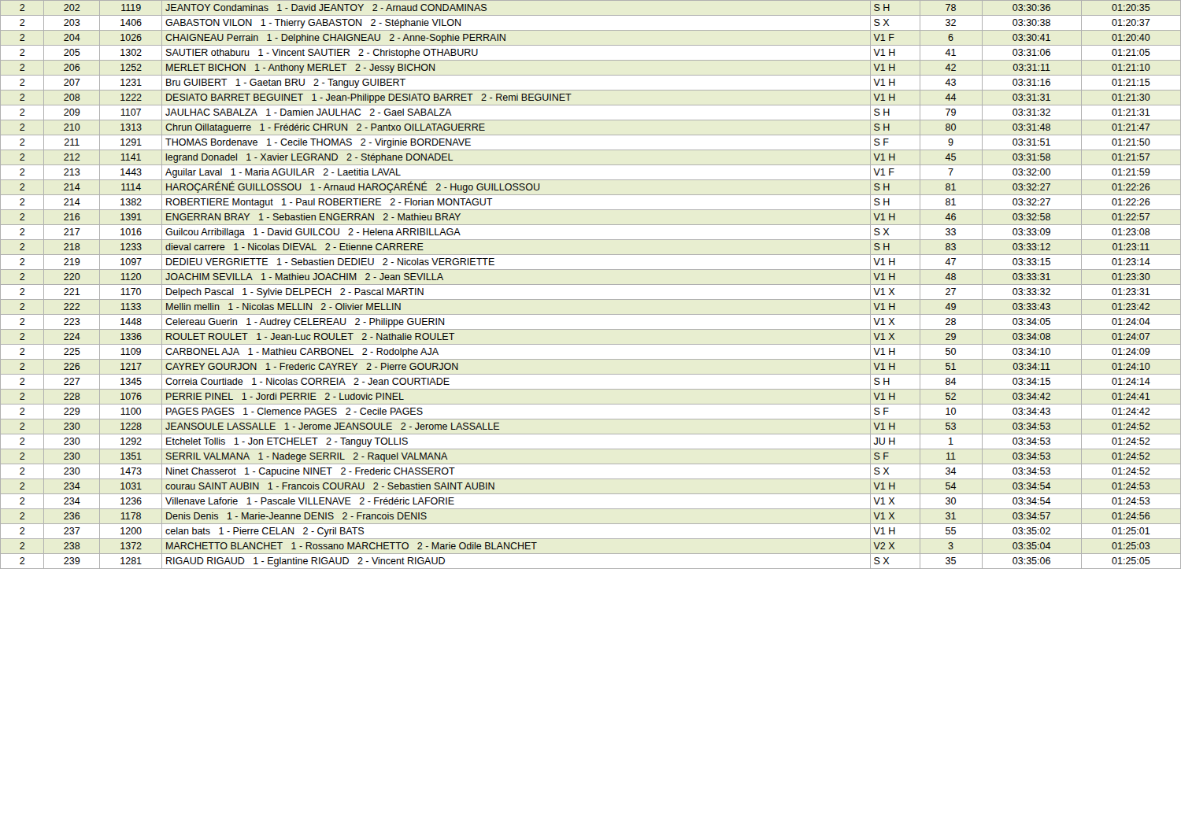| 2 | 202 | 1119 | JEANTOY Condaminas 1 - David JEANTOY 2 - Arnaud CONDAMINAS | S H | 78 | 03:30:36 | 01:20:35 |
| 2 | 203 | 1406 | GABASTON VILON 1 - Thierry GABASTON 2 - Stéphanie VILON | S X | 32 | 03:30:38 | 01:20:37 |
| 2 | 204 | 1026 | CHAIGNEAU Perrain 1 - Delphine CHAIGNEAU 2 - Anne-Sophie PERRAIN | V1 F | 6 | 03:30:41 | 01:20:40 |
| 2 | 205 | 1302 | SAUTIER othaburu 1 - Vincent SAUTIER 2 - Christophe OTHABURU | V1 H | 41 | 03:31:06 | 01:21:05 |
| 2 | 206 | 1252 | MERLET BICHON 1 - Anthony MERLET 2 - Jessy BICHON | V1 H | 42 | 03:31:11 | 01:21:10 |
| 2 | 207 | 1231 | Bru GUIBERT 1 - Gaetan BRU 2 - Tanguy GUIBERT | V1 H | 43 | 03:31:16 | 01:21:15 |
| 2 | 208 | 1222 | DESIATO BARRET BEGUINET 1 - Jean-Philippe DESIATO BARRET 2 - Remi BEGUINET | V1 H | 44 | 03:31:31 | 01:21:30 |
| 2 | 209 | 1107 | JAULHAC SABALZA 1 - Damien JAULHAC 2 - Gael SABALZA | S H | 79 | 03:31:32 | 01:21:31 |
| 2 | 210 | 1313 | Chrun Oillataguerre 1 - Frédéric CHRUN 2 - Pantxo OILLATAGUERRE | S H | 80 | 03:31:48 | 01:21:47 |
| 2 | 211 | 1291 | THOMAS Bordenave 1 - Cecile THOMAS 2 - Virginie BORDENAVE | S F | 9 | 03:31:51 | 01:21:50 |
| 2 | 212 | 1141 | legrand Donadel 1 - Xavier LEGRAND 2 - Stéphane DONADEL | V1 H | 45 | 03:31:58 | 01:21:57 |
| 2 | 213 | 1443 | Aguilar Laval 1 - Maria AGUILAR 2 - Laetitia LAVAL | V1 F | 7 | 03:32:00 | 01:21:59 |
| 2 | 214 | 1114 | HAROÇARÉNÉ GUILLOSSOU 1 - Arnaud HAROÇARÉNÉ 2 - Hugo GUILLOSSOU | S H | 81 | 03:32:27 | 01:22:26 |
| 2 | 214 | 1382 | ROBERTIERE Montagut 1 - Paul ROBERTIERE 2 - Florian MONTAGUT | S H | 81 | 03:32:27 | 01:22:26 |
| 2 | 216 | 1391 | ENGERRAN BRAY 1 - Sebastien ENGERRAN 2 - Mathieu BRAY | V1 H | 46 | 03:32:58 | 01:22:57 |
| 2 | 217 | 1016 | Guilcou Arribillaga 1 - David GUILCOU 2 - Helena ARRIBILLAGA | S X | 33 | 03:33:09 | 01:23:08 |
| 2 | 218 | 1233 | dieval carrere 1 - Nicolas DIEVAL 2 - Etienne CARRERE | S H | 83 | 03:33:12 | 01:23:11 |
| 2 | 219 | 1097 | DEDIEU VERGRIETTE 1 - Sebastien DEDIEU 2 - Nicolas VERGRIETTE | V1 H | 47 | 03:33:15 | 01:23:14 |
| 2 | 220 | 1120 | JOACHIM SEVILLA 1 - Mathieu JOACHIM 2 - Jean SEVILLA | V1 H | 48 | 03:33:31 | 01:23:30 |
| 2 | 221 | 1170 | Delpech Pascal 1 - Sylvie DELPECH 2 - Pascal MARTIN | V1 X | 27 | 03:33:32 | 01:23:31 |
| 2 | 222 | 1133 | Mellin mellin 1 - Nicolas MELLIN 2 - Olivier MELLIN | V1 H | 49 | 03:33:43 | 01:23:42 |
| 2 | 223 | 1448 | Celereau Guerin 1 - Audrey CELEREAU 2 - Philippe GUERIN | V1 X | 28 | 03:34:05 | 01:24:04 |
| 2 | 224 | 1336 | ROULET ROULET 1 - Jean-Luc ROULET 2 - Nathalie ROULET | V1 X | 29 | 03:34:08 | 01:24:07 |
| 2 | 225 | 1109 | CARBONEL AJA 1 - Mathieu CARBONEL 2 - Rodolphe AJA | V1 H | 50 | 03:34:10 | 01:24:09 |
| 2 | 226 | 1217 | CAYREY GOURJON 1 - Frederic CAYREY 2 - Pierre GOURJON | V1 H | 51 | 03:34:11 | 01:24:10 |
| 2 | 227 | 1345 | Correia Courtiade 1 - Nicolas CORREIA 2 - Jean COURTIADE | S H | 84 | 03:34:15 | 01:24:14 |
| 2 | 228 | 1076 | PERRIE PINEL 1 - Jordi PERRIE 2 - Ludovic PINEL | V1 H | 52 | 03:34:42 | 01:24:41 |
| 2 | 229 | 1100 | PAGES PAGES 1 - Clemence PAGES 2 - Cecile PAGES | S F | 10 | 03:34:43 | 01:24:42 |
| 2 | 230 | 1228 | JEANSOULE LASSALLE 1 - Jerome JEANSOULE 2 - Jerome LASSALLE | V1 H | 53 | 03:34:53 | 01:24:52 |
| 2 | 230 | 1292 | Etchelet Tollis 1 - Jon ETCHELET 2 - Tanguy TOLLIS | JU H | 1 | 03:34:53 | 01:24:52 |
| 2 | 230 | 1351 | SERRIL VALMANA 1 - Nadege SERRIL 2 - Raquel VALMANA | S F | 11 | 03:34:53 | 01:24:52 |
| 2 | 230 | 1473 | Ninet Chasserot 1 - Capucine NINET 2 - Frederic CHASSEROT | S X | 34 | 03:34:53 | 01:24:52 |
| 2 | 234 | 1031 | courau SAINT AUBIN 1 - Francois COURAU 2 - Sebastien SAINT AUBIN | V1 H | 54 | 03:34:54 | 01:24:53 |
| 2 | 234 | 1236 | Villenave Laforie 1 - Pascale VILLENAVE 2 - Frédéric LAFORIE | V1 X | 30 | 03:34:54 | 01:24:53 |
| 2 | 236 | 1178 | Denis Denis 1 - Marie-Jeanne DENIS 2 - Francois DENIS | V1 X | 31 | 03:34:57 | 01:24:56 |
| 2 | 237 | 1200 | celan bats 1 - Pierre CELAN 2 - Cyril BATS | V1 H | 55 | 03:35:02 | 01:25:01 |
| 2 | 238 | 1372 | MARCHETTO BLANCHET 1 - Rossano MARCHETTO 2 - Marie Odile BLANCHET | V2 X | 3 | 03:35:04 | 01:25:03 |
| 2 | 239 | 1281 | RIGAUD RIGAUD 1 - Eglantine RIGAUD 2 - Vincent RIGAUD | S X | 35 | 03:35:06 | 01:25:05 |